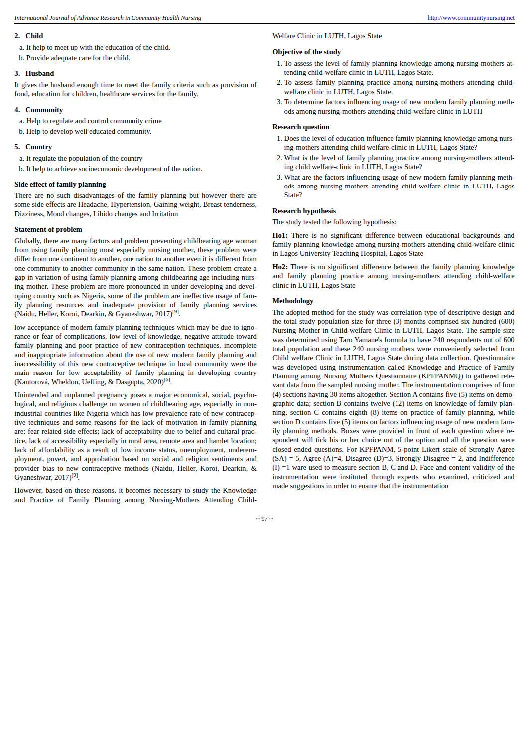International Journal of Advance Research in Community Health Nursing http://www.communitynursing.net
2. Child
It help to meet up with the education of the child.
Provide adequate care for the child.
3. Husband
It gives the husband enough time to meet the family criteria such as provision of food, education for children, healthcare services for the family.
4. Community
Help to regulate and control community crime
Help to develop well educated community.
5. Country
It regulate the population of the country
It help to achieve socioeconomic development of the nation.
Side effect of family planning
There are no such disadvantages of the family planning but however there are some side effects are Headache, Hypertension, Gaining weight, Breast tenderness, Dizziness, Mood changes, Libido changes and Irritation
Statement of problem
Globally, there are many factors and problem preventing childbearing age woman from using family planning most especially nursing mother, these problem were differ from one continent to another, one nation to another even it is different from one community to another community in the same nation. These problem create a gap in variation of using family planning among childbearing age including nursing mother. These problem are more pronounced in under developing and developing country such as Nigeria, some of the problem are ineffective usage of family planning resources and inadequate provision of family planning services (Naidu, Heller, Koroi, Dearkin, & Gyaneshwar, 2017)[9].
low acceptance of modern family planning techniques which may be due to ignorance or fear of complications, low level of knowledge, negative attitude toward family planning and poor practice of new contraception techniques, incomplete and inappropriate information about the use of new modern family planning and inaccessibility of this new contraceptive technique in local community were the main reason for low acceptability of family planning in developing country (Kantorová, Wheldon, Ueffing, & Dasgupta, 2020)[6].
Unintended and unplanned pregnancy poses a major economical, social, psychological, and religious challenge on women of childbearing age, especially in nonindustrial countries like Nigeria which has low prevalence rate of new contraceptive techniques and some reasons for the lack of motivation in family planning are: fear related side effects; lack of acceptability due to belief and cultaral practice, lack of accessibility especially in rural area, remote area and hamlet location; lack of affordability as a result of low income status, unemployment, underemployment, povert, and approbation based on social and religion sentiments and provider bias to new contraceptive methods (Naidu, Heller, Koroi, Dearkin, & Gyaneshwar, 2017)[9].
However, based on these reasons, it becomes necessary to study the Knowledge and Practice of Family Planning among Nursing-Mothers Attending Child-Welfare Clinic in LUTH, Lagos State
Objective of the study
To assess the level of family planning knowledge among nursing-mothers attending child-welfare clinic in LUTH, Lagos State.
To assess family planning practice among nursing-mothers attending child-welfare clinic in LUTH, Lagos State.
To determine factors influencing usage of new modern family planning methods among nursing-mothers attending child-welfare clinic in LUTH
Research question
Does the level of education influence family planning knowledge among nursing-mothers attending child welfare-clinic in LUTH, Lagos State?
What is the level of family planning practice among nursing-mothers attending child welfare-clinic in LUTH, Lagos State?
What are the factors influencing usage of new modern family planning methods among nursing-mothers attending child-welfare clinic in LUTH, Lagos State?
Research hypothesis
The study tested the following hypothesis:
Ho1: There is no significant difference between educational backgrounds and family planning knowledge among nursing-mothers attending child-welfare clinic in Lagos University Teaching Hospital, Lagos State
Ho2: There is no significant difference between the family planning knowledge and family planning practice among nursing-mothers attending child-welfare clinic in LUTH, Lagos State
Methodology
The adopted method for the study was correlation type of descriptive design and the total study population size for three (3) months comprised six hundred (600) Nursing Mother in Child-welfare Clinic in LUTH, Lagos State. The sample size was determined using Taro Yamane's formula to have 240 respondents out of 600 total population and these 240 nursing mothers were conveniently selected from Child welfare Clinic in LUTH, Lagos State during data collection. Questionnaire was developed using instrumentation called Knowledge and Practice of Family Planning among Nursing Mothers Questionnaire (KPFPANMQ) to gathered relevant data from the sampled nursing mother. The instrumentation comprises of four (4) sections having 30 items altogether. Section A contains five (5) items on demographic data; section B contains twelve (12) items on knowledge of family planning, section C contains eighth (8) items on practice of family planning, while section D contains five (5) items on factors influencing usage of new modern family planning methods. Boxes were provided in front of each question where respondent will tick his or her choice out of the option and all the question were closed ended questions. For KPFPANM, 5-point Likert scale of Strongly Agree (SA) = 5, Agree (A)=4, Disagree (D)=3, Strongly Disagree = 2, and Indifference (I) =1 ware used to measure section B, C and D. Face and content validity of the instrumentation were instituted through experts who examined, criticized and made suggestions in order to ensure that the instrumentation
~ 97 ~